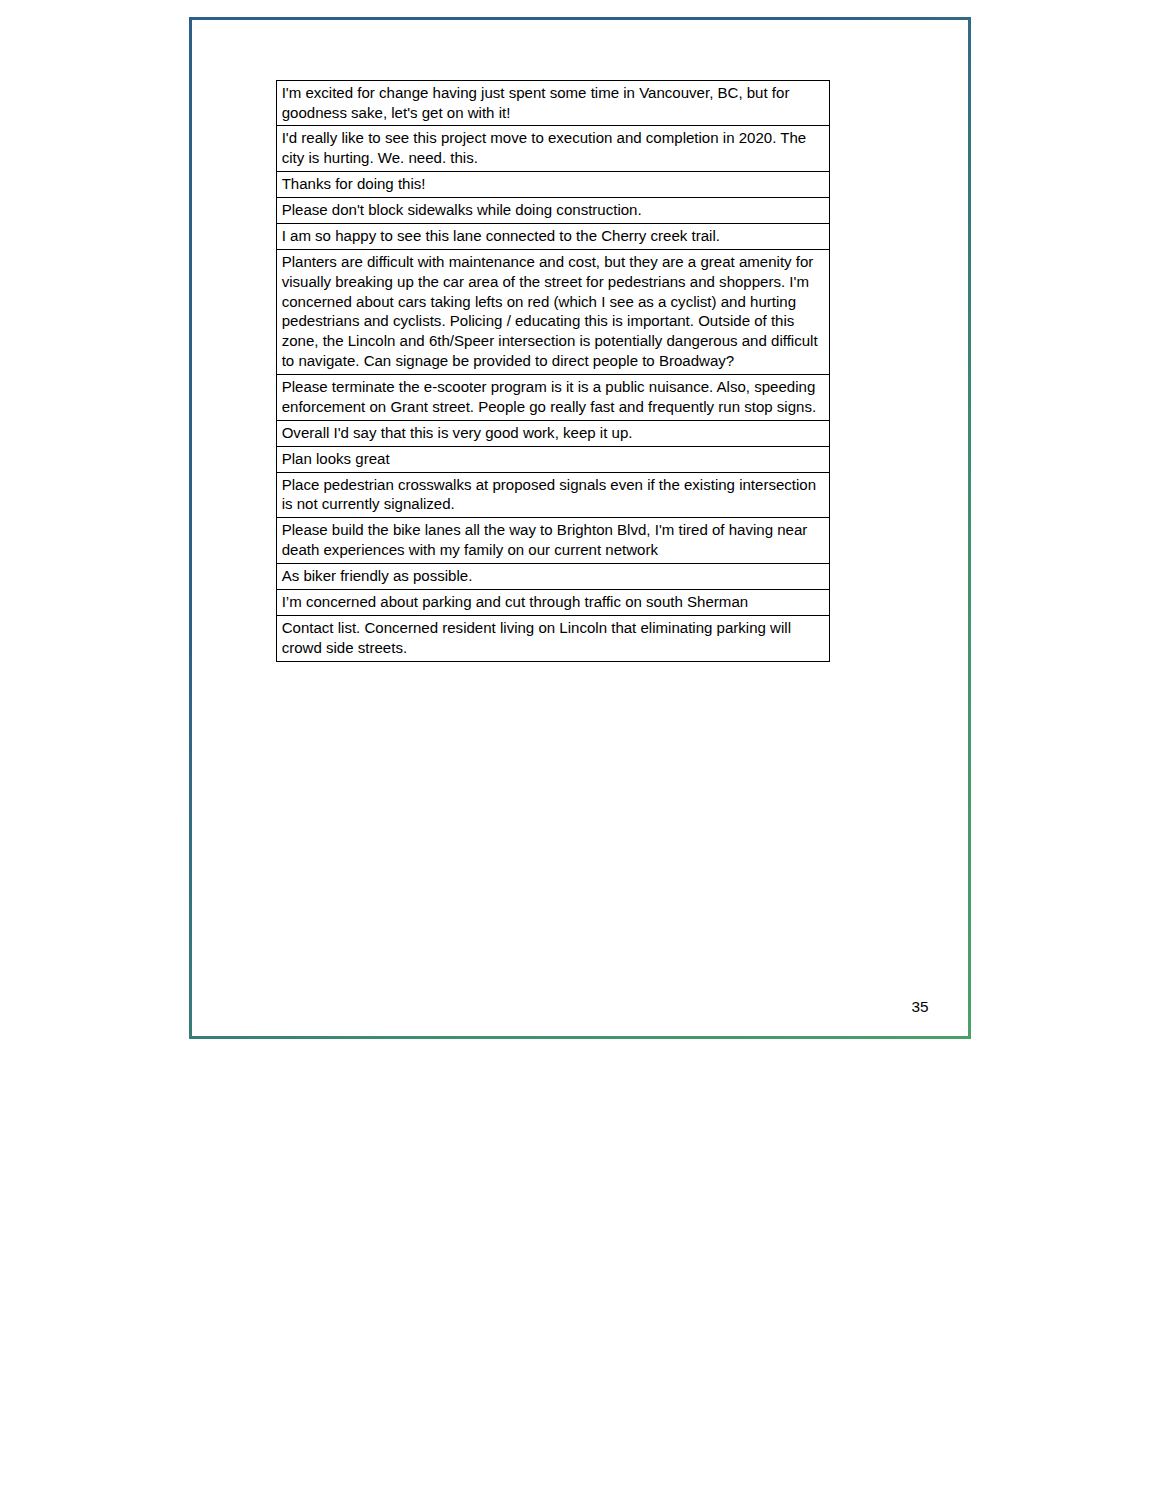| I'm excited for change having just spent some time in Vancouver, BC, but for goodness sake, let's get on with it! |
| I'd really like to see this project move to execution and completion in 2020. The city is hurting. We. need. this. |
| Thanks for doing this! |
| Please don't block sidewalks while doing construction. |
| I am so happy to see this lane connected to the Cherry creek trail. |
| Planters are difficult with maintenance and cost, but they are a great amenity for visually breaking up the car area of the street for pedestrians and shoppers. I'm concerned about cars taking lefts on red (which I see as a cyclist) and hurting pedestrians and cyclists. Policing / educating this is important. Outside of this zone, the Lincoln and 6th/Speer intersection is potentially dangerous and difficult to navigate. Can signage be provided to direct people to Broadway? |
| Please terminate the e-scooter program is it is a public nuisance. Also, speeding enforcement on Grant street. People go really fast and frequently run stop signs. |
| Overall I'd say that this is very good work, keep it up. |
| Plan looks great |
| Place pedestrian crosswalks at proposed signals even if the existing intersection is not currently signalized. |
| Please build the bike lanes all the way to Brighton Blvd, I'm tired of having near death experiences with my family on our current network |
| As biker friendly as possible. |
| I’m concerned about parking and cut through traffic on south Sherman |
| Contact list. Concerned resident living on Lincoln that eliminating parking will crowd side streets. |
35